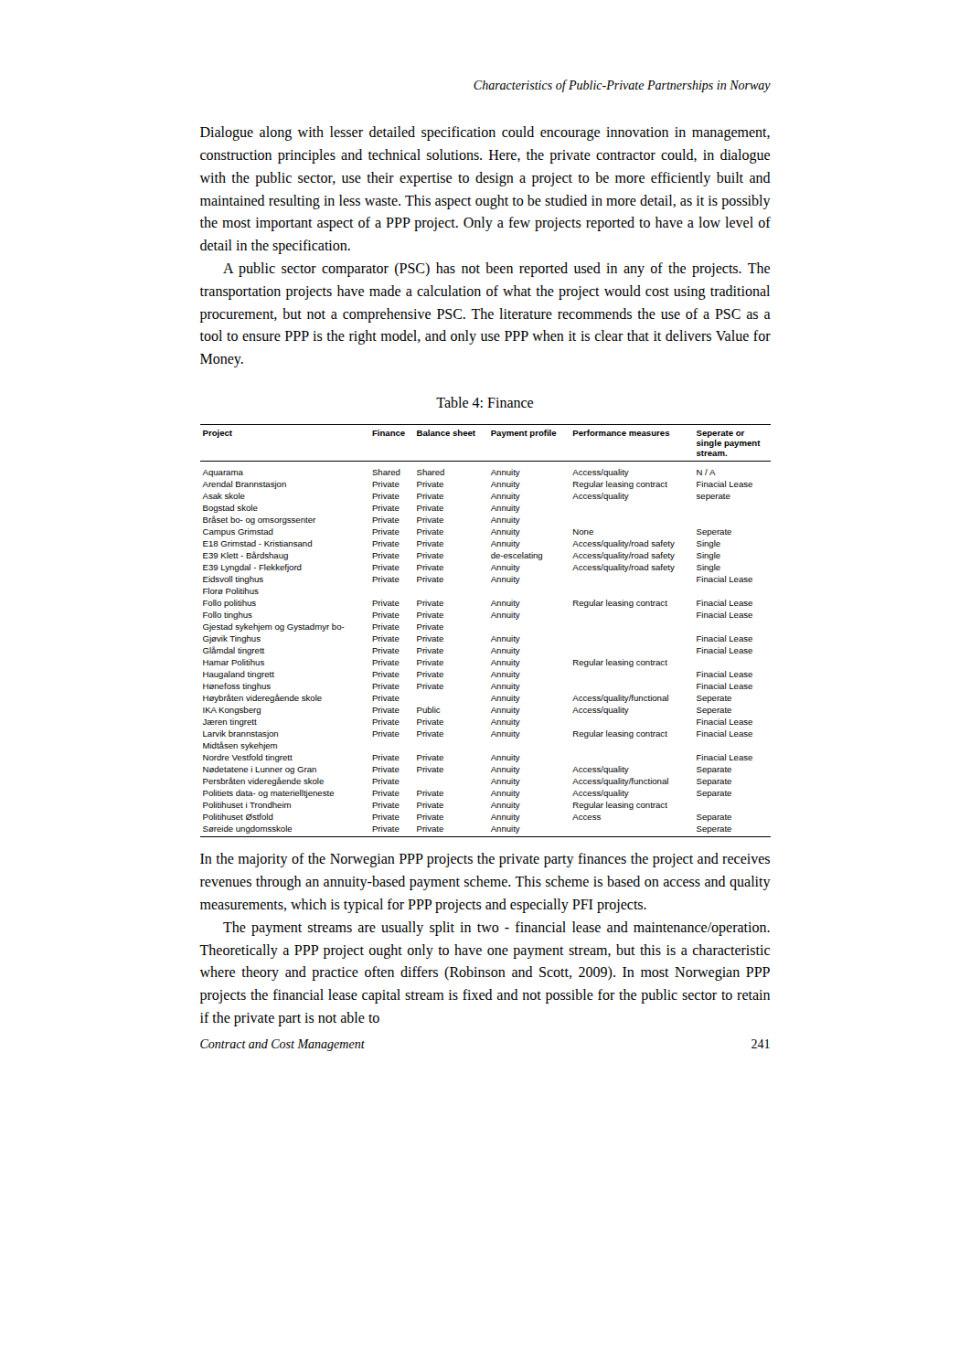Characteristics of Public-Private Partnerships in Norway
Dialogue along with lesser detailed specification could encourage innovation in management, construction principles and technical solutions. Here, the private contractor could, in dialogue with the public sector, use their expertise to design a project to be more efficiently built and maintained resulting in less waste. This aspect ought to be studied in more detail, as it is possibly the most important aspect of a PPP project. Only a few projects reported to have a low level of detail in the specification.
A public sector comparator (PSC) has not been reported used in any of the projects. The transportation projects have made a calculation of what the project would cost using traditional procurement, but not a comprehensive PSC. The literature recommends the use of a PSC as a tool to ensure PPP is the right model, and only use PPP when it is clear that it delivers Value for Money.
Table 4: Finance
| Project | Finance | Balance sheet | Payment profile | Performance measures | Seperate or single payment stream. |
| --- | --- | --- | --- | --- | --- |
| Aquarama | Shared | Shared | Annuity | Access/quality | N / A |
| Arendal Brannstasjon | Private | Private | Annuity | Regular leasing contract | Finacial Lease |
| Asak skole | Private | Private | Annuity | Access/quality | seperate |
| Bogstad skole | Private | Private | Annuity | | |
| Bråset bo- og omsorgssenter | Private | Private | Annuity | | |
| Campus Grimstad | Private | Private | Annuity | None | Seperate |
| E18 Grimstad - Kristiansand | Private | Private | Annuity | Access/quality/road safety | Single |
| E39 Klett - Bårdshaug | Private | Private | de-escelating | Access/quality/road safety | Single |
| E39 Lyngdal - Flekkefjord | Private | Private | Annuity | Access/quality/road safety | Single |
| Eidsvoll tinghus | Private | Private | Annuity | | Finacial Lease |
| Florø Politihus | | | | | |
| Follo politihus | Private | Private | Annuity | Regular leasing contract | Finacial Lease |
| Follo tinghus | Private | Private | Annuity | | Finacial Lease |
| Gjestad sykehjem og Gystadmyr bo- | Private | Private | | | |
| Gjøvik Tinghus | Private | Private | Annuity | | Finacial Lease |
| Glåmdal tingrett | Private | Private | Annuity | | Finacial Lease |
| Hamar Politihus | Private | Private | Annuity | Regular leasing contract | |
| Haugaland tingrett | Private | Private | Annuity | | Finacial Lease |
| Hønefoss tinghus | Private | Private | Annuity | | Finacial Lease |
| Høybråten videregående skole | Private | | Annuity | Access/quality/functional | Seperate |
| IKA Kongsberg | Private | Public | Annuity | Access/quality | Seperate |
| Jæren tingrett | Private | Private | Annuity | | Finacial Lease |
| Larvik brannstasjon | Private | Private | Annuity | Regular leasing contract | Finacial Lease |
| Midtåsen sykehjem | | | | | |
| Nordre Vestfold tingrett | Private | Private | Annuity | | Finacial Lease |
| Nødetatene i Lunner og Gran | Private | Private | Annuity | Access/quality | Separate |
| Persbråten videregående skole | Private | | Annuity | Access/quality/functional | Separate |
| Politiets data- og materielltjeneste | Private | Private | Annuity | Access/quality | Separate |
| Politihuset i Trondheim | Private | Private | Annuity | Regular leasing contract | |
| Politihuset Østfold | Private | Private | Annuity | Access | Separate |
| Søreide ungdomsskole | Private | Private | Annuity | | Seperate |
In the majority of the Norwegian PPP projects the private party finances the project and receives revenues through an annuity-based payment scheme. This scheme is based on access and quality measurements, which is typical for PPP projects and especially PFI projects.
The payment streams are usually split in two - financial lease and maintenance/operation. Theoretically a PPP project ought only to have one payment stream, but this is a characteristic where theory and practice often differs (Robinson and Scott, 2009). In most Norwegian PPP projects the financial lease capital stream is fixed and not possible for the public sector to retain if the private part is not able to
Contract and Cost Management 241